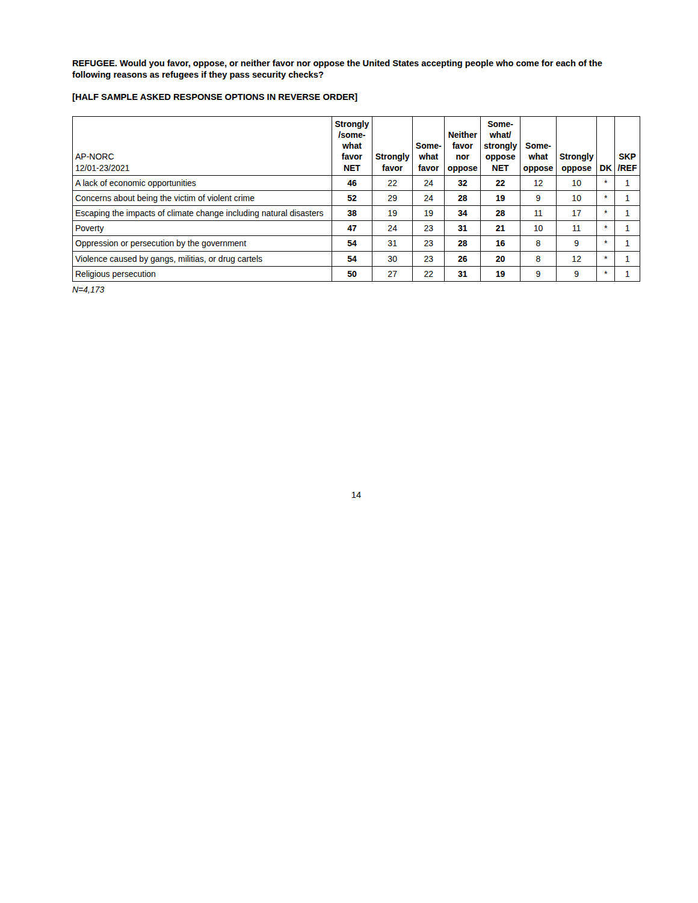REFUGEE. Would you favor, oppose, or neither favor nor oppose the United States accepting people who come for each of the following reasons as refugees if they pass security checks?
[HALF SAMPLE ASKED RESPONSE OPTIONS IN REVERSE ORDER]
| AP-NORC 12/01-23/2021 | Strongly /some- what favor NET | Strongly favor | Some- what favor | Neither favor nor oppose | Some- what/ strongly oppose NET | Some- what oppose | Strongly oppose | DK | SKP /REF |
| --- | --- | --- | --- | --- | --- | --- | --- | --- | --- |
| A lack of economic opportunities | 46 | 22 | 24 | 32 | 22 | 12 | 10 | * | 1 |
| Concerns about being the victim of violent crime | 52 | 29 | 24 | 28 | 19 | 9 | 10 | * | 1 |
| Escaping the impacts of climate change including natural disasters | 38 | 19 | 19 | 34 | 28 | 11 | 17 | * | 1 |
| Poverty | 47 | 24 | 23 | 31 | 21 | 10 | 11 | * | 1 |
| Oppression or persecution by the government | 54 | 31 | 23 | 28 | 16 | 8 | 9 | * | 1 |
| Violence caused by gangs, militias, or drug cartels | 54 | 30 | 23 | 26 | 20 | 8 | 12 | * | 1 |
| Religious persecution | 50 | 27 | 22 | 31 | 19 | 9 | 9 | * | 1 |
N=4,173
14